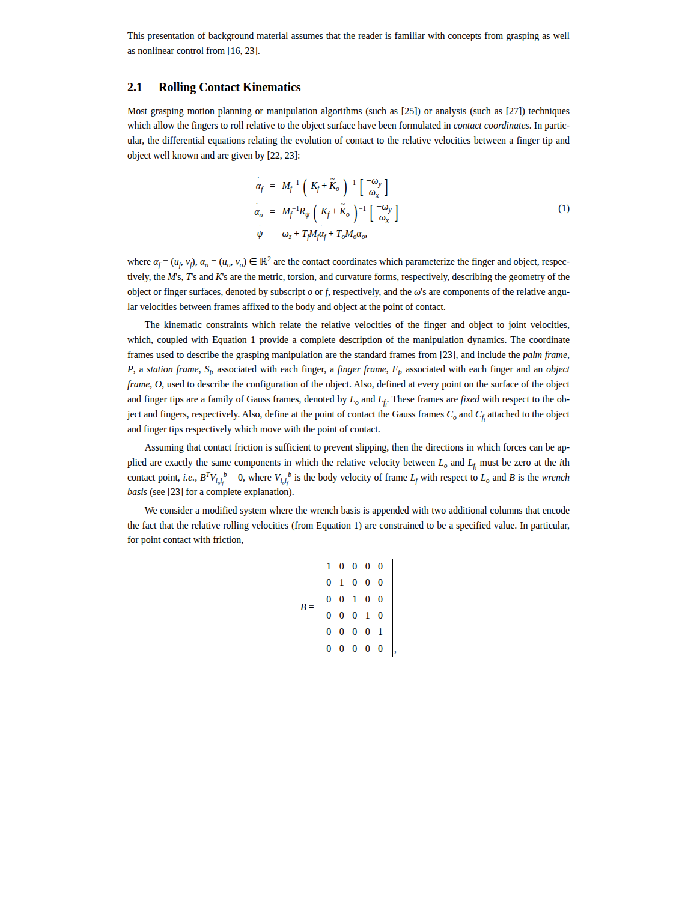This presentation of background material assumes that the reader is familiar with concepts from grasping as well as nonlinear control from [16, 23].
2.1 Rolling Contact Kinematics
Most grasping motion planning or manipulation algorithms (such as [25]) or analysis (such as [27]) techniques which allow the fingers to roll relative to the object surface have been formulated in contact coordinates. In particular, the differential equations relating the evolution of contact to the relative velocities between a finger tip and object well known and are given by [22, 23]:
| ˙ α f | = | M f −1 ( K f + ~ K o ) −1 [ − ω y ω x ] |
| ˙ α o | = | M f −1 R ψ ( K f + ~ K o ) −1 [ − ω y ω x ] |
| ˙ ψ | = | ω z + T f M f ˙ α f + T o M o ˙ α o , |
(1)
where αf = (uf, vf), αo = (uo, vo) ∈ ℝ2 are the contact coordinates which parameterize the finger and object, respectively, the M's, T's and K's are the metric, torsion, and curvature forms, respectively, describing the geometry of the object or finger surfaces, denoted by subscript o or f, respectively, and the ω's are components of the relative angular velocities between frames affixed to the body and object at the point of contact.
The kinematic constraints which relate the relative velocities of the finger and object to joint velocities, which, coupled with Equation 1 provide a complete description of the manipulation dynamics. The coordinate frames used to describe the grasping manipulation are the standard frames from [23], and include the palm frame, P, a station frame, Si, associated with each finger, a finger frame, Fi, associated with each finger and an object frame, O, used to describe the configuration of the object. Also, defined at every point on the surface of the object and finger tips are a family of Gauss frames, denoted by Lo and Lfi. These frames are fixed with respect to the object and fingers, respectively. Also, define at the point of contact the Gauss frames Co and Cfi attached to the object and finger tips respectively which move with the point of contact.
Assuming that contact friction is sufficient to prevent slipping, then the directions in which forces can be applied are exactly the same components in which the relative velocity between Lo and Lfi must be zero at the ith contact point, i.e., BTVlolfb = 0, where Vlolfb is the body velocity of frame Lf with respect to Lo and B is the wrench basis (see [23] for a complete explanation).
We consider a modified system where the wrench basis is appended with two additional columns that encode the fact that the relative rolling velocities (from Equation 1) are constrained to be a specified value. In particular, for point contact with friction,
B =
| 1 | 0 | 0 | 0 | 0 |
| 0 | 1 | 0 | 0 | 0 |
| 0 | 0 | 1 | 0 | 0 |
| 0 | 0 | 0 | 1 | 0 |
| 0 | 0 | 0 | 0 | 1 |
| 0 | 0 | 0 | 0 | 0 |
,